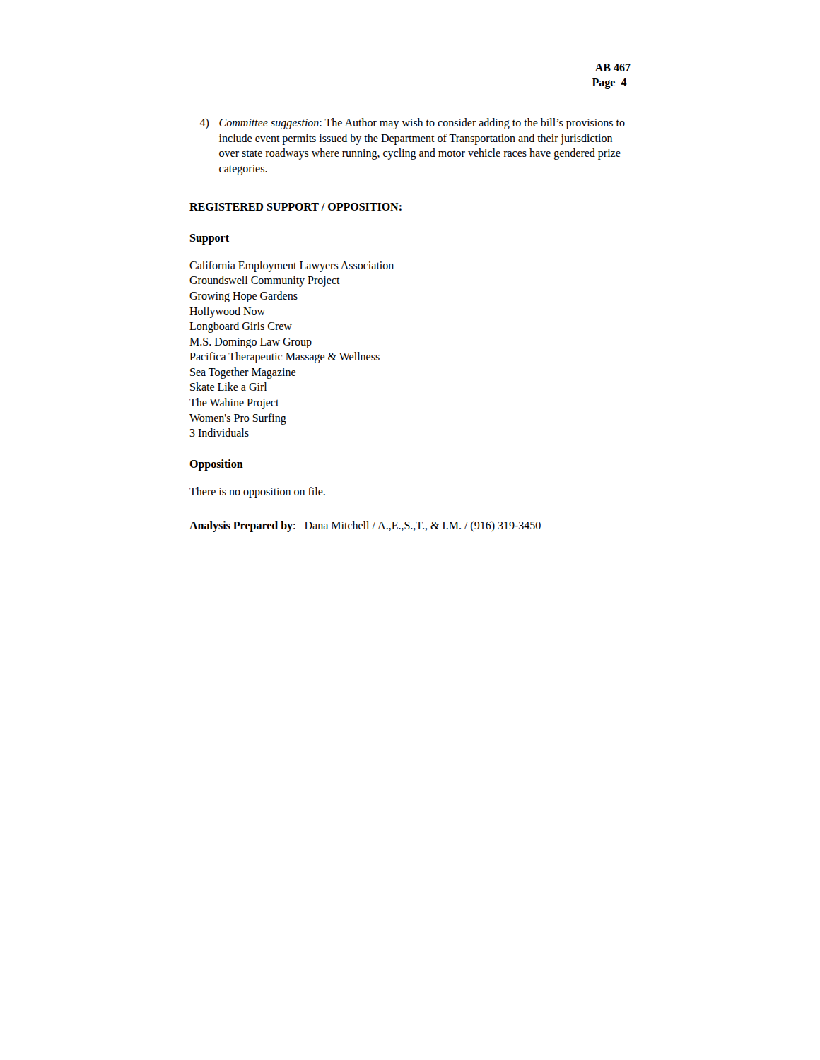AB 467 Page 4
4) Committee suggestion: The Author may wish to consider adding to the bill’s provisions to include event permits issued by the Department of Transportation and their jurisdiction over state roadways where running, cycling and motor vehicle races have gendered prize categories.
REGISTERED SUPPORT / OPPOSITION:
Support
California Employment Lawyers Association
Groundswell Community Project
Growing Hope Gardens
Hollywood Now
Longboard Girls Crew
M.S. Domingo Law Group
Pacifica Therapeutic Massage & Wellness
Sea Together Magazine
Skate Like a Girl
The Wahine Project
Women's Pro Surfing
3 Individuals
Opposition
There is no opposition on file.
Analysis Prepared by: Dana Mitchell / A.,E.,S.,T., & I.M. / (916) 319-3450